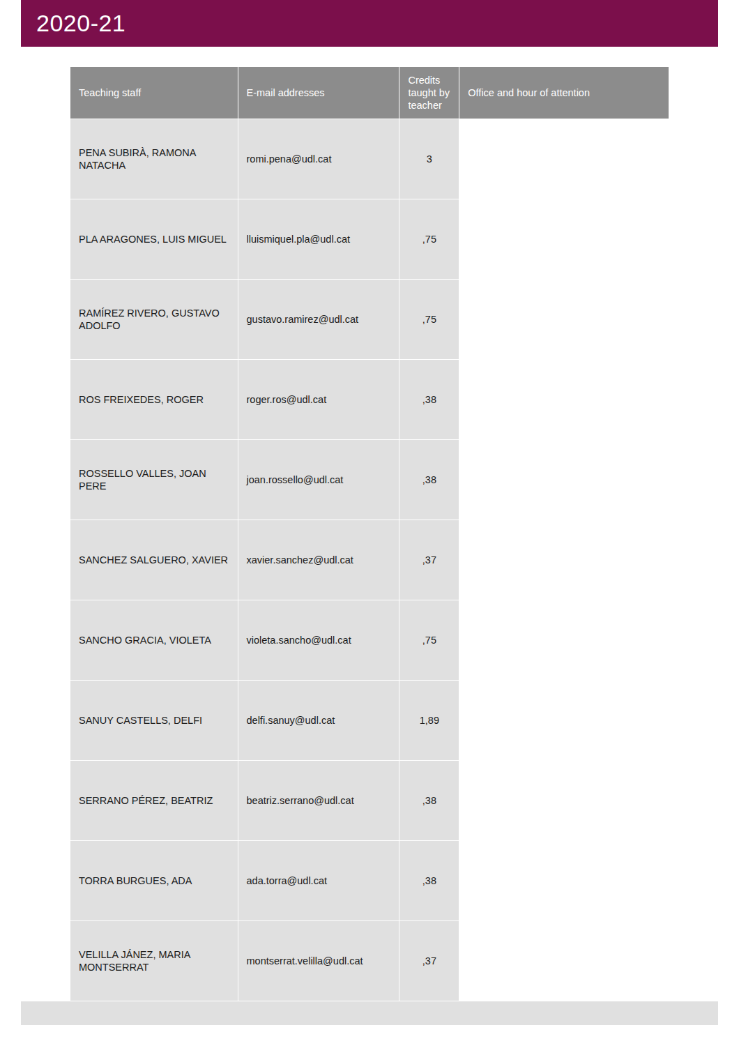2020-21
| Teaching staff | E-mail addresses | Credits taught by teacher | Office and hour of attention |
| --- | --- | --- | --- |
| PENA SUBIRÀ, RAMONA NATACHA | romi.pena@udl.cat | 3 | |
| PLA ARAGONES, LUIS MIGUEL | lluismiquel.pla@udl.cat | ,75 | |
| RAMÍREZ RIVERO, GUSTAVO ADOLFO | gustavo.ramirez@udl.cat | ,75 | |
| ROS FREIXEDES, ROGER | roger.ros@udl.cat | ,38 | |
| ROSSELLO VALLES, JOAN PERE | joan.rossello@udl.cat | ,38 | |
| SANCHEZ SALGUERO, XAVIER | xavier.sanchez@udl.cat | ,37 | |
| SANCHO GRACIA, VIOLETA | violeta.sancho@udl.cat | ,75 | |
| SANUY CASTELLS, DELFI | delfi.sanuy@udl.cat | 1,89 | |
| SERRANO PÉREZ, BEATRIZ | beatriz.serrano@udl.cat | ,38 | |
| TORRA BURGUES, ADA | ada.torra@udl.cat | ,38 | |
| VELILLA JÁNEZ, MARIA MONTSERRAT | montserrat.velilla@udl.cat | ,37 | |